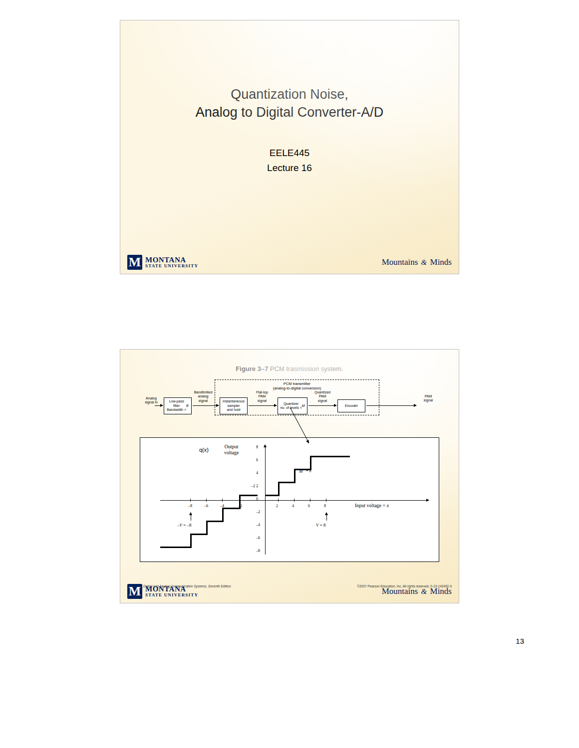Quantization Noise,
Analog to Digital Converter-A/D
EELE445
Lecture 16
M MONTANASTATE UNIVERSITY
Mountains & Minds
Figure 3–7 PCM trasmission system.
PCM transmitter
(analog-to-digital conversion)
Analog
signal in
Bandlimited
analog
signal
Flat-top
PAM
signal
Quantized
PAM
signal
PAM
signal
Low-pass
filter
Bandwidth = B
Instantaneous
sampler
and hold
Quantizer
no. of levels = M
Encoder
q(x)
Output
voltage
8
6
4
2
0
–2
–4
–6
–8
–2
–8
–6
–4
–2
2
4
6
8
M
= 8
Input voltage = x
–V = –8
V = 8
Digital and Analog Communication Systems, Seventh Edition
©2007 Pearson Education, Inc. All rights reserved. 0-13-142492-0
M MONTANASTATE UNIVERSITY
Mountains & Minds
13